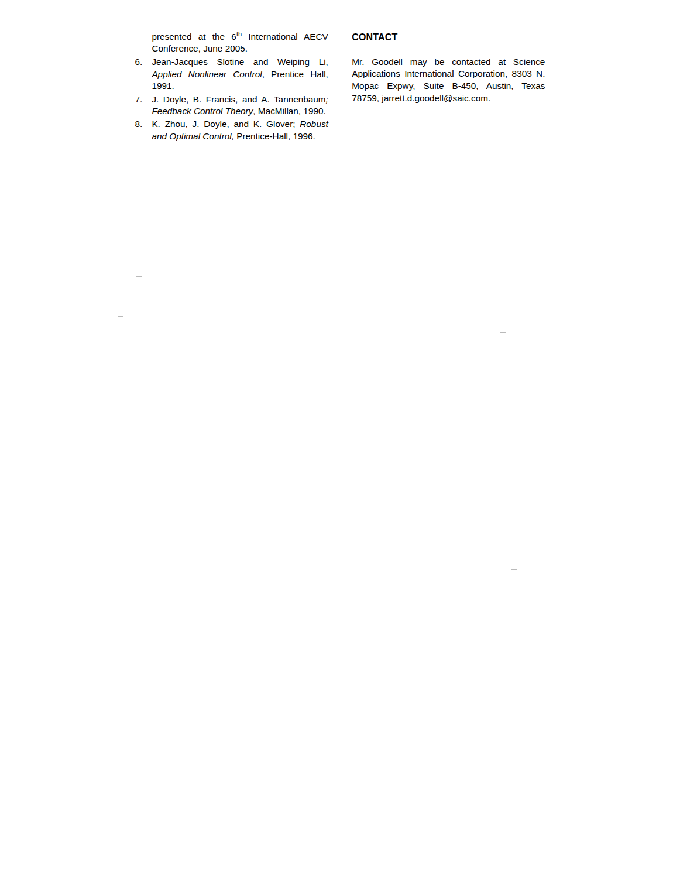presented at the 6th International AECV Conference, June 2005.
6. Jean-Jacques Slotine and Weiping Li, Applied Nonlinear Control, Prentice Hall, 1991.
7. J. Doyle, B. Francis, and A. Tannenbaum; Feedback Control Theory, MacMillan, 1990.
8. K. Zhou, J. Doyle, and K. Glover; Robust and Optimal Control, Prentice-Hall, 1996.
CONTACT
Mr. Goodell may be contacted at Science Applications International Corporation, 8303 N. Mopac Expwy, Suite B-450, Austin, Texas 78759, jarrett.d.goodell@saic.com.